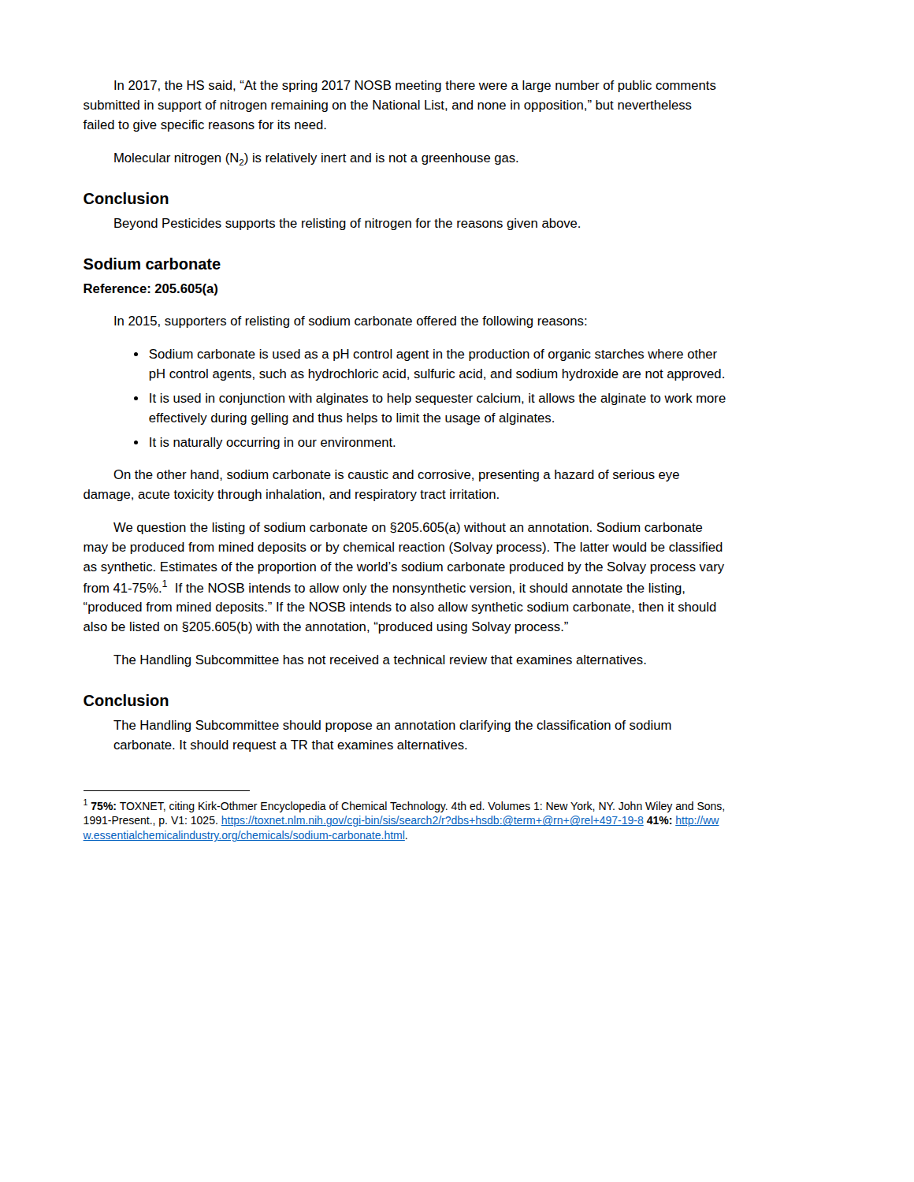In 2017, the HS said, “At the spring 2017 NOSB meeting there were a large number of public comments submitted in support of nitrogen remaining on the National List, and none in opposition,” but nevertheless failed to give specific reasons for its need.
Molecular nitrogen (N2) is relatively inert and is not a greenhouse gas.
Conclusion
Beyond Pesticides supports the relisting of nitrogen for the reasons given above.
Sodium carbonate
Reference: 205.605(a)
In 2015, supporters of relisting of sodium carbonate offered the following reasons:
Sodium carbonate is used as a pH control agent in the production of organic starches where other pH control agents, such as hydrochloric acid, sulfuric acid, and sodium hydroxide are not approved.
It is used in conjunction with alginates to help sequester calcium, it allows the alginate to work more effectively during gelling and thus helps to limit the usage of alginates.
It is naturally occurring in our environment.
On the other hand, sodium carbonate is caustic and corrosive, presenting a hazard of serious eye damage, acute toxicity through inhalation, and respiratory tract irritation.
We question the listing of sodium carbonate on §205.605(a) without an annotation. Sodium carbonate may be produced from mined deposits or by chemical reaction (Solvay process). The latter would be classified as synthetic. Estimates of the proportion of the world’s sodium carbonate produced by the Solvay process vary from 41-75%.1 If the NOSB intends to allow only the nonsynthetic version, it should annotate the listing, “produced from mined deposits.” If the NOSB intends to also allow synthetic sodium carbonate, then it should also be listed on §205.605(b) with the annotation, “produced using Solvay process.”
The Handling Subcommittee has not received a technical review that examines alternatives.
Conclusion
The Handling Subcommittee should propose an annotation clarifying the classification of sodium carbonate. It should request a TR that examines alternatives.
1 75%: TOXNET, citing Kirk-Othmer Encyclopedia of Chemical Technology. 4th ed. Volumes 1: New York, NY. John Wiley and Sons, 1991-Present., p. V1: 1025. https://toxnet.nlm.nih.gov/cgi-bin/sis/search2/r?dbs+hsdb:@term+@rn+@rel+497-19-8 41%: http://www.essentialchemicalindustry.org/chemicals/sodium-carbonate.html.